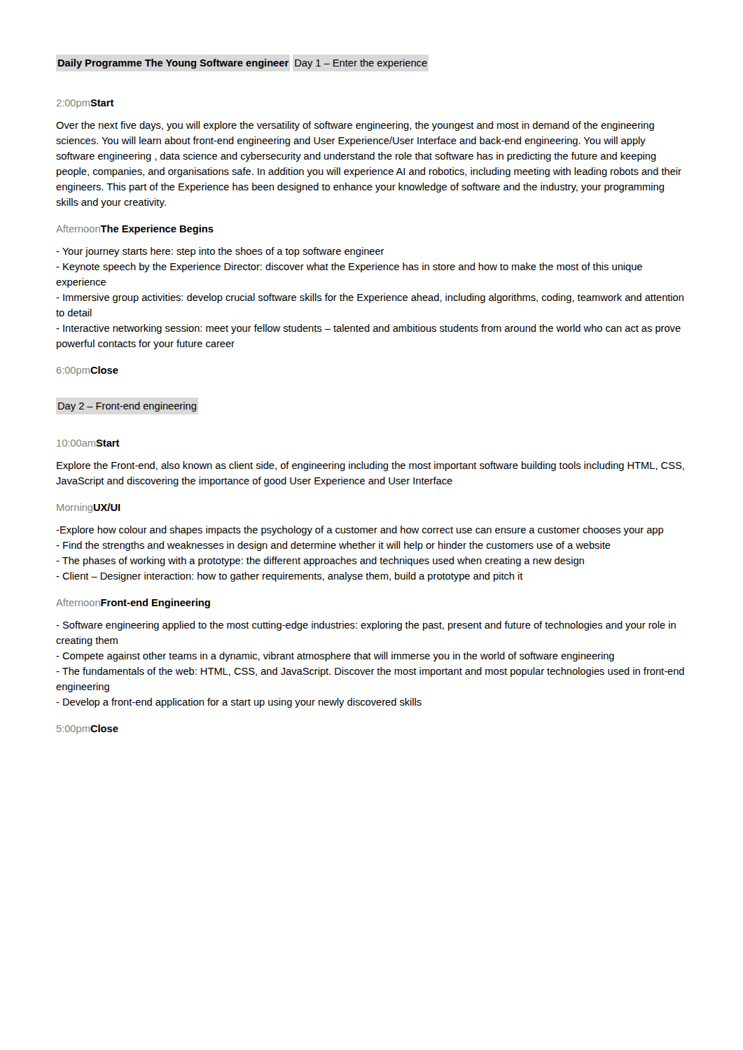Daily Programme The Young Software engineer
Day 1 – Enter the experience
2:00pm Start
Over the next five days, you will explore the versatility of software engineering, the youngest and most in demand of the engineering sciences. You will learn about front-end engineering and User Experience/User Interface and back-end engineering. You will apply software engineering , data science and cybersecurity and understand the role that software has in predicting the future and keeping people, companies, and organisations safe. In addition you will experience AI and robotics, including meeting with leading robots and their engineers. This part of the Experience has been designed to enhance your knowledge of software and the industry, your programming skills and your creativity.
Afternoon The Experience Begins
- Your journey starts here: step into the shoes of a top software engineer - Keynote speech by the Experience Director: discover what the Experience has in store and how to make the most of this unique experience - Immersive group activities: develop crucial software skills for the Experience ahead, including algorithms, coding, teamwork and attention to detail - Interactive networking session: meet your fellow students – talented and ambitious students from around the world who can act as prove powerful contacts for your future career
6:00pm Close
Day 2 – Front-end engineering
10:00am Start
Explore the Front-end, also known as client side, of engineering including the most important software building tools including HTML, CSS, JavaScript and discovering the importance of good User Experience and User Interface
Morning UX/UI
-Explore how colour and shapes impacts the psychology of a customer and how correct use can ensure a customer chooses your app - Find the strengths and weaknesses in design and determine whether it will help or hinder the customers use of a website - The phases of working with a prototype: the different approaches and techniques used when creating a new design - Client – Designer interaction: how to gather requirements, analyse them, build a prototype and pitch it
Afternoon Front-end Engineering
- Software engineering applied to the most cutting-edge industries: exploring the past, present and future of technologies and your role in creating them - Compete against other teams in a dynamic, vibrant atmosphere that will immerse you in the world of software engineering - The fundamentals of the web: HTML, CSS, and JavaScript. Discover the most important and most popular technologies used in front-end engineering - Develop a front-end application for a start up using your newly discovered skills
5:00pm Close